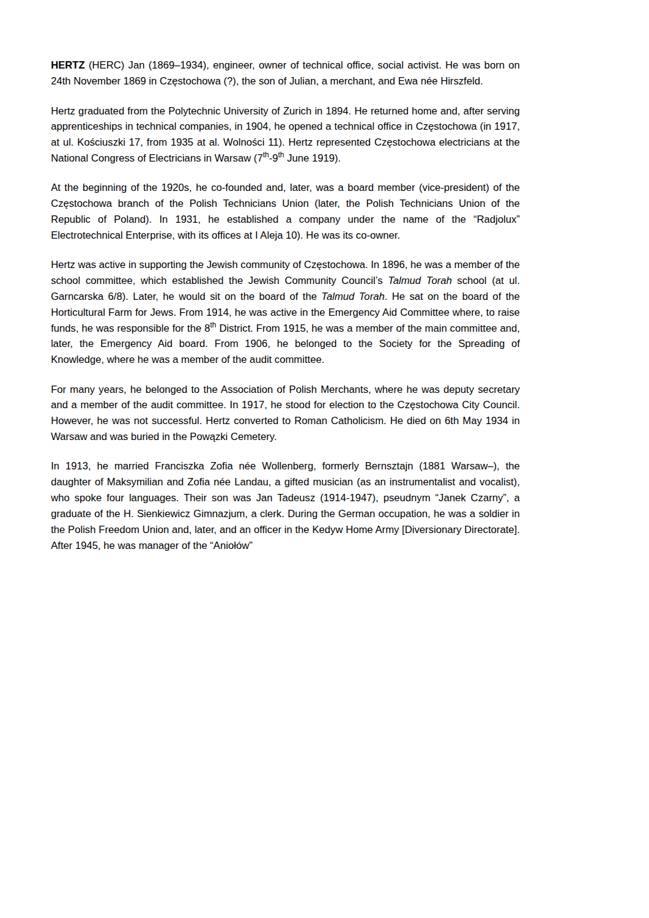HERTZ (HERC) Jan (1869–1934), engineer, owner of technical office, social activist. He was born on 24th November 1869 in Częstochowa (?), the son of Julian, a merchant, and Ewa née Hirszfeld.
Hertz graduated from the Polytechnic University of Zurich in 1894. He returned home and, after serving apprenticeships in technical companies, in 1904, he opened a technical office in Częstochowa (in 1917, at ul. Kościuszki 17, from 1935 at al. Wolności 11). Hertz represented Częstochowa electricians at the National Congress of Electricians in Warsaw (7th-9th June 1919).
At the beginning of the 1920s, he co-founded and, later, was a board member (vice-president) of the Częstochowa branch of the Polish Technicians Union (later, the Polish Technicians Union of the Republic of Poland). In 1931, he established a company under the name of the “Radjolux” Electrotechnical Enterprise, with its offices at I Aleja 10). He was its co-owner.
Hertz was active in supporting the Jewish community of Częstochowa. In 1896, he was a member of the school committee, which established the Jewish Community Council’s Talmud Torah school (at ul. Garncarska 6/8). Later, he would sit on the board of the Talmud Torah. He sat on the board of the Horticultural Farm for Jews. From 1914, he was active in the Emergency Aid Committee where, to raise funds, he was responsible for the 8th District. From 1915, he was a member of the main committee and, later, the Emergency Aid board. From 1906, he belonged to the Society for the Spreading of Knowledge, where he was a member of the audit committee.
For many years, he belonged to the Association of Polish Merchants, where he was deputy secretary and a member of the audit committee. In 1917, he stood for election to the Częstochowa City Council. However, he was not successful. Hertz converted to Roman Catholicism. He died on 6th May 1934 in Warsaw and was buried in the Powązki Cemetery.
In 1913, he married Franciszka Zofia née Wollenberg, formerly Bernsztajn (1881 Warsaw–), the daughter of Maksymilian and Zofia née Landau, a gifted musician (as an instrumentalist and vocalist), who spoke four languages. Their son was Jan Tadeusz (1914-1947), pseudnym “Janek Czarny”, a graduate of the H. Sienkiewicz Gimnazjum, a clerk. During the German occupation, he was a soldier in the Polish Freedom Union and, later, and an officer in the Kedyw Home Army [Diversionary Directorate]. After 1945, he was manager of the “Aniołów”